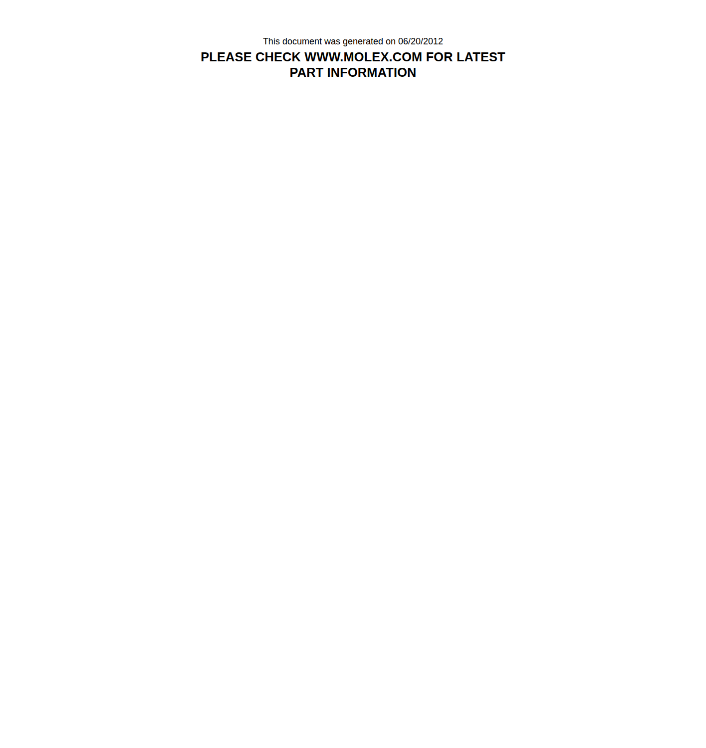This document was generated on 06/20/2012
PLEASE CHECK WWW.MOLEX.COM FOR LATEST PART INFORMATION